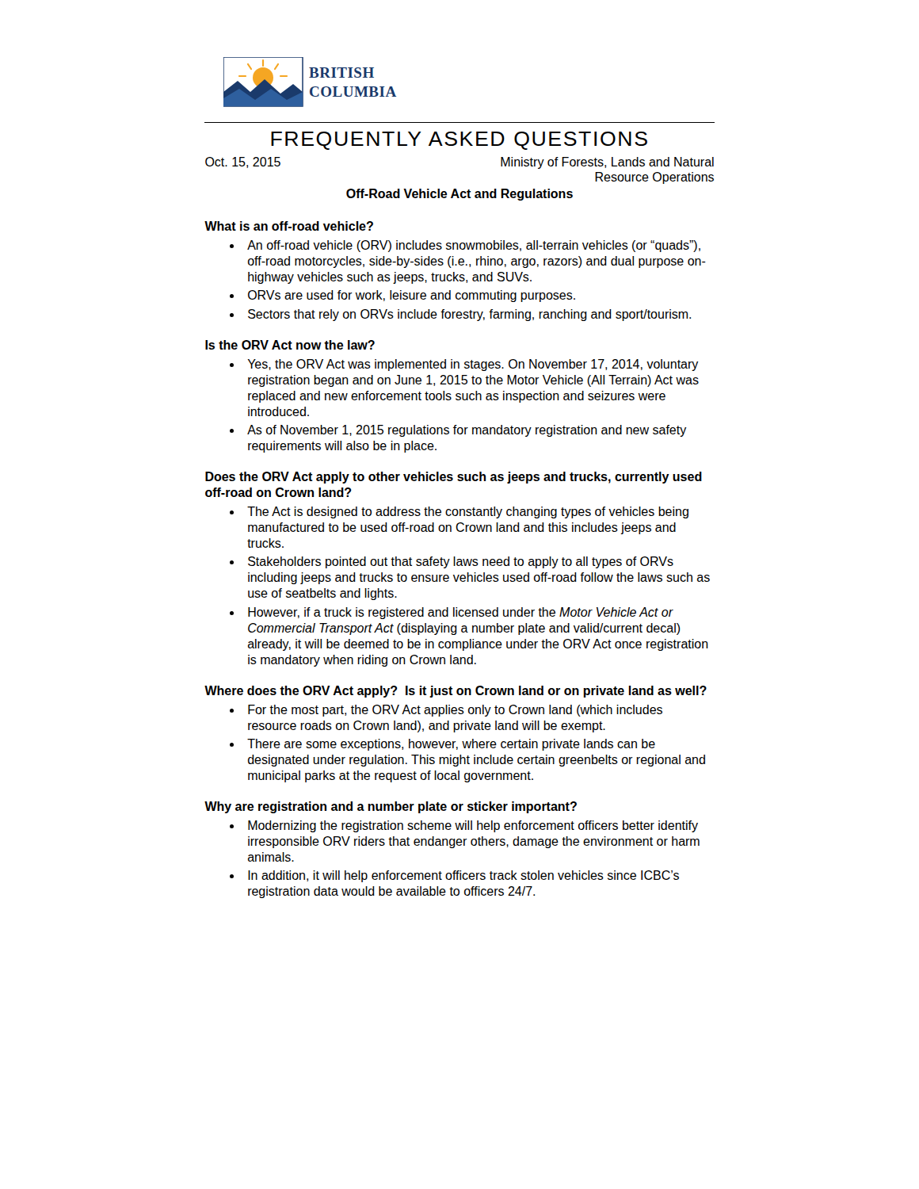BRITISH COLUMBIA
FREQUENTLY ASKED QUESTIONS
Oct. 15, 2015
Ministry of Forests, Lands and Natural
Resource Operations
Off-Road Vehicle Act and Regulations
What is an off-road vehicle?
An off-road vehicle (ORV) includes snowmobiles, all-terrain vehicles (or “quads”), off-road motorcycles, side-by-sides (i.e., rhino, argo, razors) and dual purpose on-highway vehicles such as jeeps, trucks, and SUVs.
ORVs are used for work, leisure and commuting purposes.
Sectors that rely on ORVs include forestry, farming, ranching and sport/tourism.
Is the ORV Act now the law?
Yes, the ORV Act was implemented in stages. On November 17, 2014, voluntary registration began and on June 1, 2015 to the Motor Vehicle (All Terrain) Act was replaced and new enforcement tools such as inspection and seizures were introduced.
As of November 1, 2015 regulations for mandatory registration and new safety requirements will also be in place.
Does the ORV Act apply to other vehicles such as jeeps and trucks, currently used off-road on Crown land?
The Act is designed to address the constantly changing types of vehicles being manufactured to be used off-road on Crown land and this includes jeeps and trucks.
Stakeholders pointed out that safety laws need to apply to all types of ORVs including jeeps and trucks to ensure vehicles used off-road follow the laws such as use of seatbelts and lights.
However, if a truck is registered and licensed under the Motor Vehicle Act or Commercial Transport Act (displaying a number plate and valid/current decal) already, it will be deemed to be in compliance under the ORV Act once registration is mandatory when riding on Crown land.
Where does the ORV Act apply? Is it just on Crown land or on private land as well?
For the most part, the ORV Act applies only to Crown land (which includes resource roads on Crown land), and private land will be exempt.
There are some exceptions, however, where certain private lands can be designated under regulation. This might include certain greenbelts or regional and municipal parks at the request of local government.
Why are registration and a number plate or sticker important?
Modernizing the registration scheme will help enforcement officers better identify irresponsible ORV riders that endanger others, damage the environment or harm animals.
In addition, it will help enforcement officers track stolen vehicles since ICBC’s registration data would be available to officers 24/7.